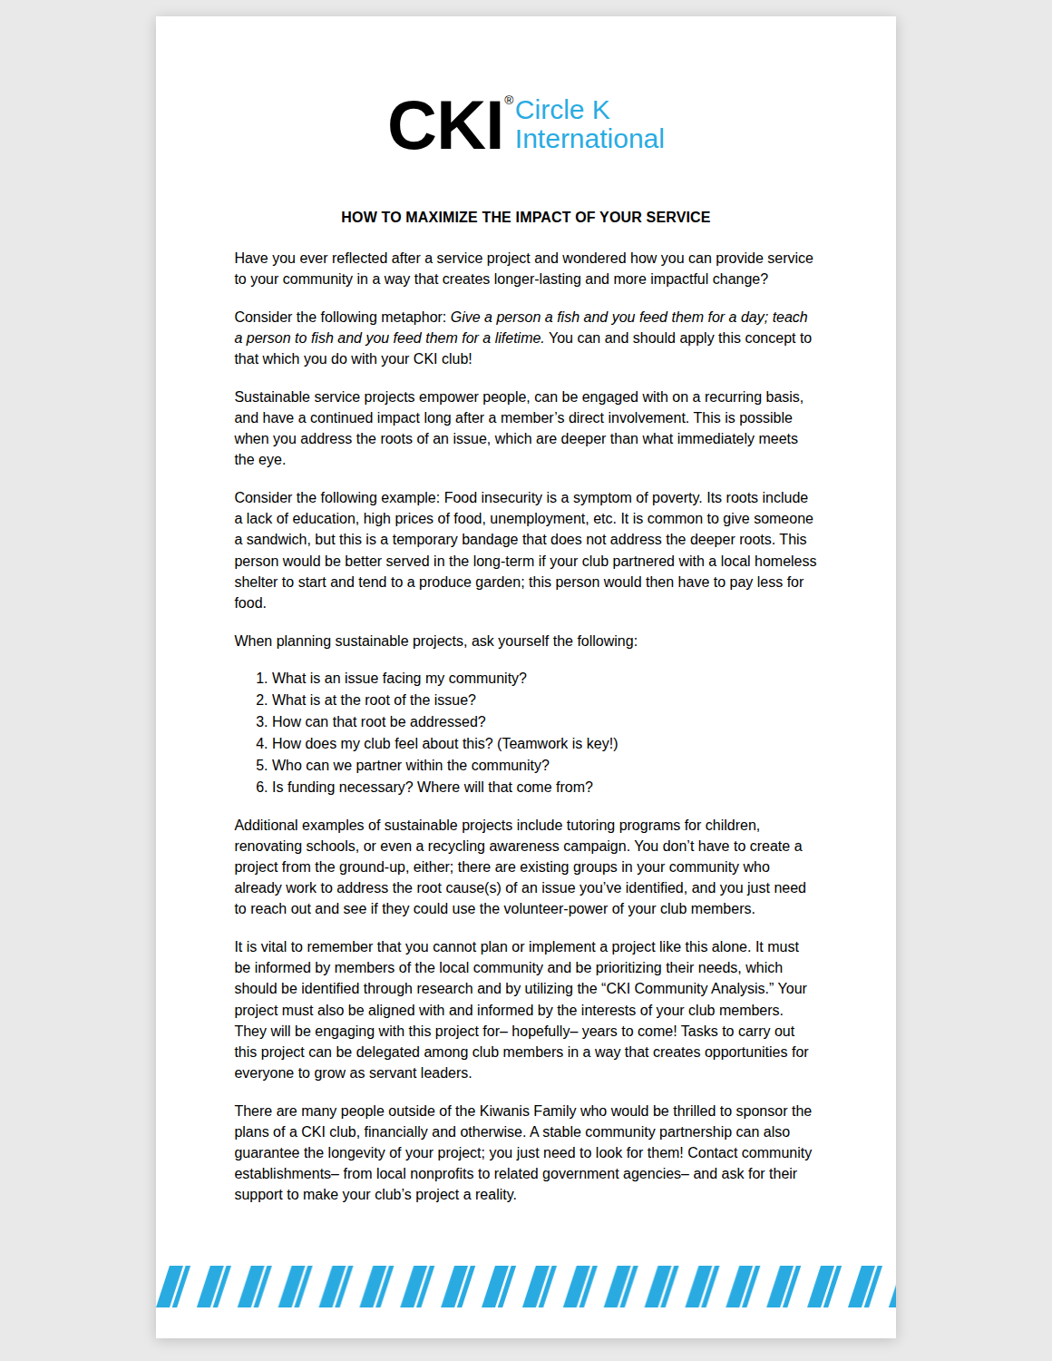CKI®
Circle K International
HOW TO MAXIMIZE THE IMPACT OF YOUR SERVICE
Have you ever reflected after a service project and wondered how you can provide service to your community in a way that creates longer-lasting and more impactful change?
Consider the following metaphor: Give a person a fish and you feed them for a day; teach a person to fish and you feed them for a lifetime. You can and should apply this concept to that which you do with your CKI club!
Sustainable service projects empower people, can be engaged with on a recurring basis, and have a continued impact long after a member’s direct involvement. This is possible when you address the roots of an issue, which are deeper than what immediately meets the eye.
Consider the following example: Food insecurity is a symptom of poverty. Its roots include a lack of education, high prices of food, unemployment, etc. It is common to give someone a sandwich, but this is a temporary bandage that does not address the deeper roots. This person would be better served in the long-term if your club partnered with a local homeless shelter to start and tend to a produce garden; this person would then have to pay less for food.
When planning sustainable projects, ask yourself the following:
What is an issue facing my community?
What is at the root of the issue?
How can that root be addressed?
How does my club feel about this? (Teamwork is key!)
Who can we partner within the community?
Is funding necessary? Where will that come from?
Additional examples of sustainable projects include tutoring programs for children, renovating schools, or even a recycling awareness campaign. You don’t have to create a project from the ground-up, either; there are existing groups in your community who already work to address the root cause(s) of an issue you’ve identified, and you just need to reach out and see if they could use the volunteer-power of your club members.
It is vital to remember that you cannot plan or implement a project like this alone. It must be informed by members of the local community and be prioritizing their needs, which should be identified through research and by utilizing the “CKI Community Analysis.” Your project must also be aligned with and informed by the interests of your club members. They will be engaging with this project for– hopefully– years to come! Tasks to carry out this project can be delegated among club members in a way that creates opportunities for everyone to grow as servant leaders.
There are many people outside of the Kiwanis Family who would be thrilled to sponsor the plans of a CKI club, financially and otherwise. A stable community partnership can also guarantee the longevity of your project; you just need to look for them! Contact community establishments– from local nonprofits to related government agencies– and ask for their support to make your club’s project a reality.